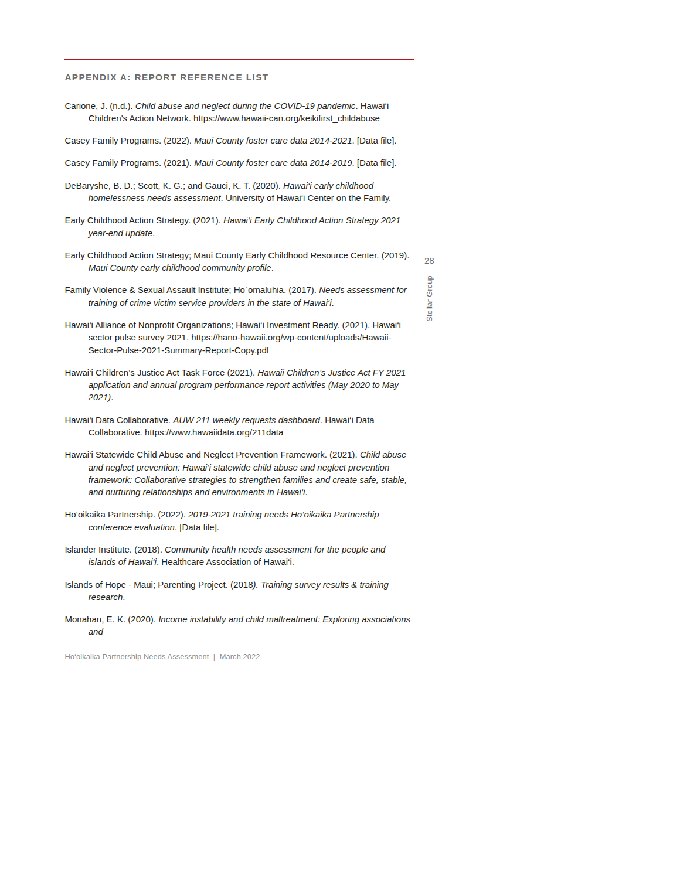Appendix A: Report Reference List
Carione, J. (n.d.). Child abuse and neglect during the COVID-19 pandemic. Hawai‘i Children's Action Network. https://www.hawaii-can.org/keikifirst_childabuse
Casey Family Programs. (2022). Maui County foster care data 2014-2021. [Data file].
Casey Family Programs. (2021). Maui County foster care data 2014-2019. [Data file].
DeBaryshe, B. D.; Scott, K. G.; and Gauci, K. T. (2020). Hawai‘i early childhood homelessness needs assessment. University of Hawai‘i Center on the Family.
Early Childhood Action Strategy. (2021). Hawai‘i Early Childhood Action Strategy 2021 year-end update.
Early Childhood Action Strategy; Maui County Early Childhood Resource Center. (2019). Maui County early childhood community profile.
Family Violence & Sexual Assault Institute; Ho`omaluhia. (2017). Needs assessment for training of crime victim service providers in the state of Hawai‘i.
Hawai‘i Alliance of Nonprofit Organizations; Hawai‘i Investment Ready. (2021). Hawai‘i sector pulse survey 2021. https://hano-hawaii.org/wp-content/uploads/Hawaii-Sector-Pulse-2021-Summary-Report-Copy.pdf
Hawai‘i Children’s Justice Act Task Force (2021). Hawaii Children’s Justice Act FY 2021 application and annual program performance report activities (May 2020 to May 2021).
Hawai‘i Data Collaborative. AUW 211 weekly requests dashboard. Hawai‘i Data Collaborative. https://www.hawaiidata.org/211data
Hawai‘i Statewide Child Abuse and Neglect Prevention Framework. (2021). Child abuse and neglect prevention: Hawai‘i statewide child abuse and neglect prevention framework: Collaborative strategies to strengthen families and create safe, stable, and nurturing relationships and environments in Hawai‘i.
Ho‘oikaika Partnership. (2022). 2019-2021 training needs Ho‘oikaika Partnership conference evaluation. [Data file].
Islander Institute. (2018). Community health needs assessment for the people and islands of Hawai‘i. Healthcare Association of Hawai‘i.
Islands of Hope - Maui; Parenting Project. (2018). Training survey results & training research.
Monahan, E. K. (2020). Income instability and child maltreatment: Exploring associations and
28
Stellar Group
Ho‘oikaika Partnership Needs Assessment | March 2022